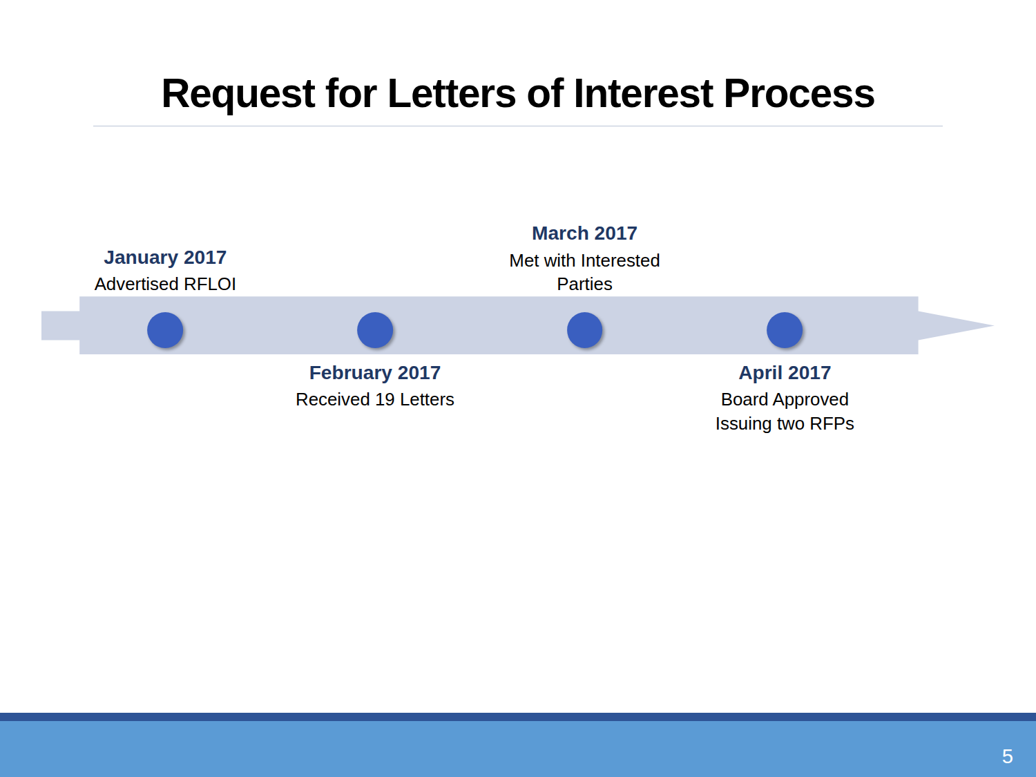Request for Letters of Interest Process
January 2017 Advertised RFLOI
February 2017 Received 19 Letters
March 2017 Met with Interested Parties
April 2017 Board Approved Issuing two RFPs
5